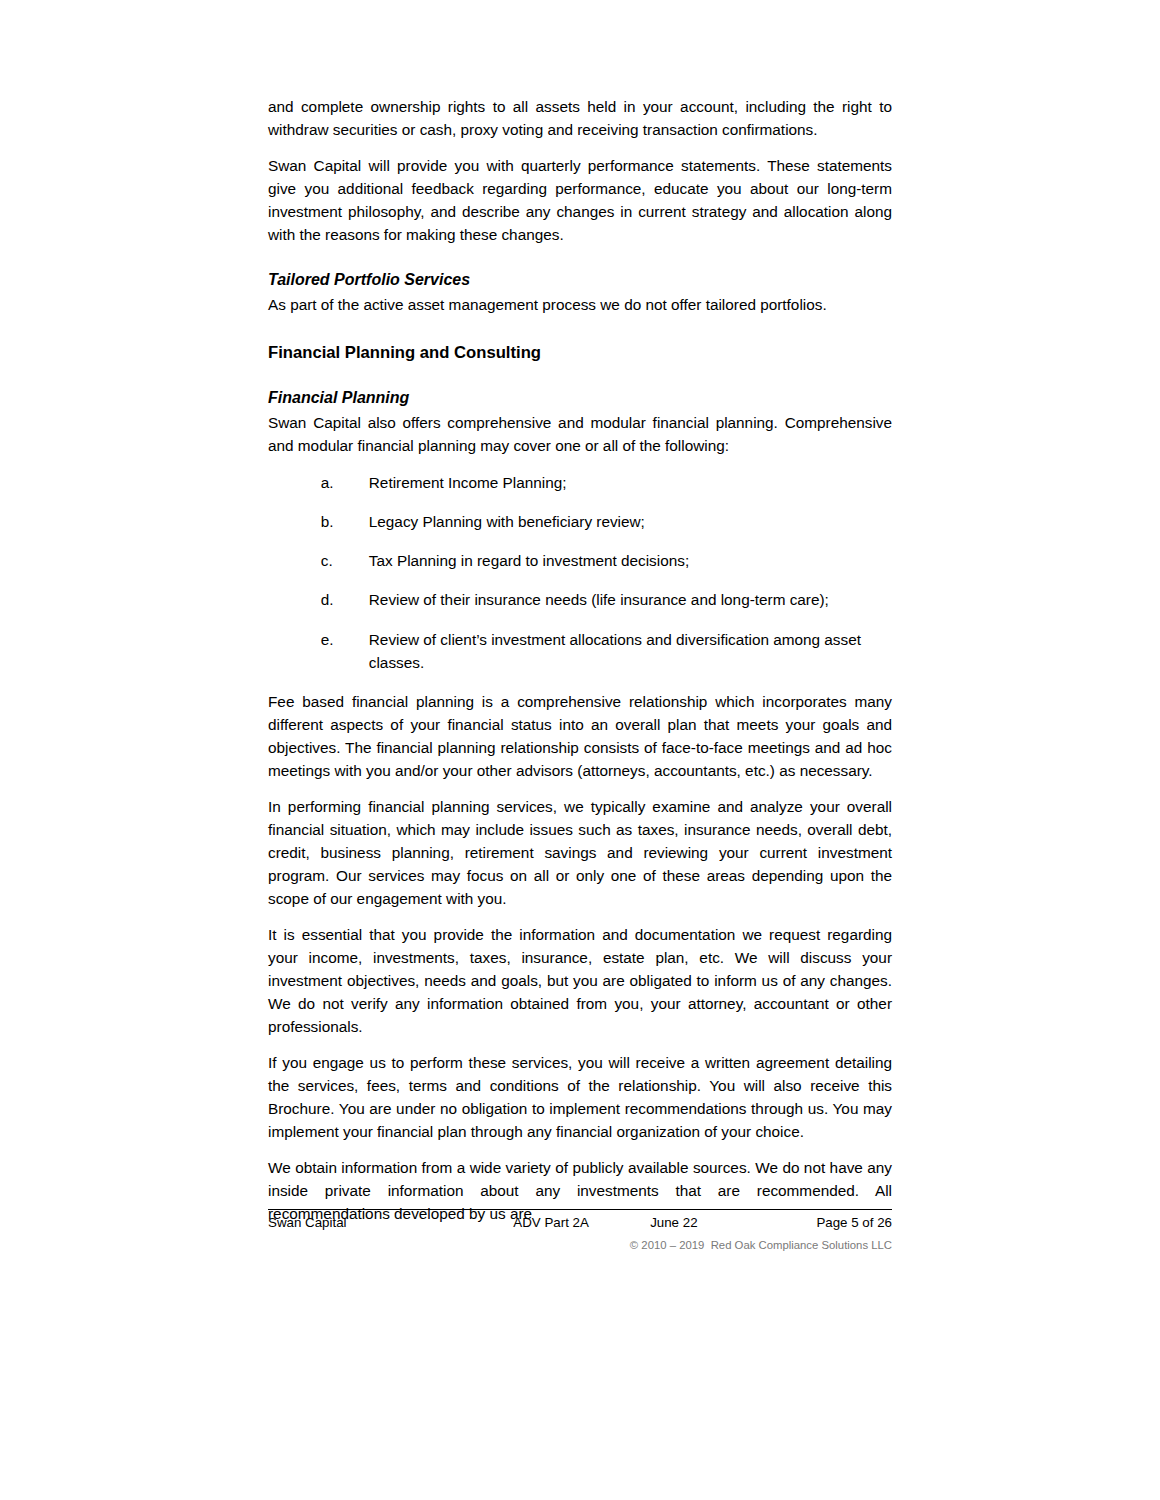and complete ownership rights to all assets held in your account, including the right to withdraw securities or cash, proxy voting and receiving transaction confirmations.
Swan Capital will provide you with quarterly performance statements. These statements give you additional feedback regarding performance, educate you about our long-term investment philosophy, and describe any changes in current strategy and allocation along with the reasons for making these changes.
Tailored Portfolio Services
As part of the active asset management process we do not offer tailored portfolios.
Financial Planning and Consulting
Financial Planning
Swan Capital also offers comprehensive and modular financial planning. Comprehensive and modular financial planning may cover one or all of the following:
Retirement Income Planning;
Legacy Planning with beneficiary review;
Tax Planning in regard to investment decisions;
Review of their insurance needs (life insurance and long-term care);
Review of client’s investment allocations and diversification among asset classes.
Fee based financial planning is a comprehensive relationship which incorporates many different aspects of your financial status into an overall plan that meets your goals and objectives. The financial planning relationship consists of face-to-face meetings and ad hoc meetings with you and/or your other advisors (attorneys, accountants, etc.) as necessary.
In performing financial planning services, we typically examine and analyze your overall financial situation, which may include issues such as taxes, insurance needs, overall debt, credit, business planning, retirement savings and reviewing your current investment program. Our services may focus on all or only one of these areas depending upon the scope of our engagement with you.
It is essential that you provide the information and documentation we request regarding your income, investments, taxes, insurance, estate plan, etc. We will discuss your investment objectives, needs and goals, but you are obligated to inform us of any changes. We do not verify any information obtained from you, your attorney, accountant or other professionals.
If you engage us to perform these services, you will receive a written agreement detailing the services, fees, terms and conditions of the relationship. You will also receive this Brochure. You are under no obligation to implement recommendations through us. You may implement your financial plan through any financial organization of your choice.
We obtain information from a wide variety of publicly available sources. We do not have any inside private information about any investments that are recommended. All recommendations developed by us are
Swan Capital ADV Part 2A June 22 Page 5 of 26
© 2010 – 2019 Red Oak Compliance Solutions LLC